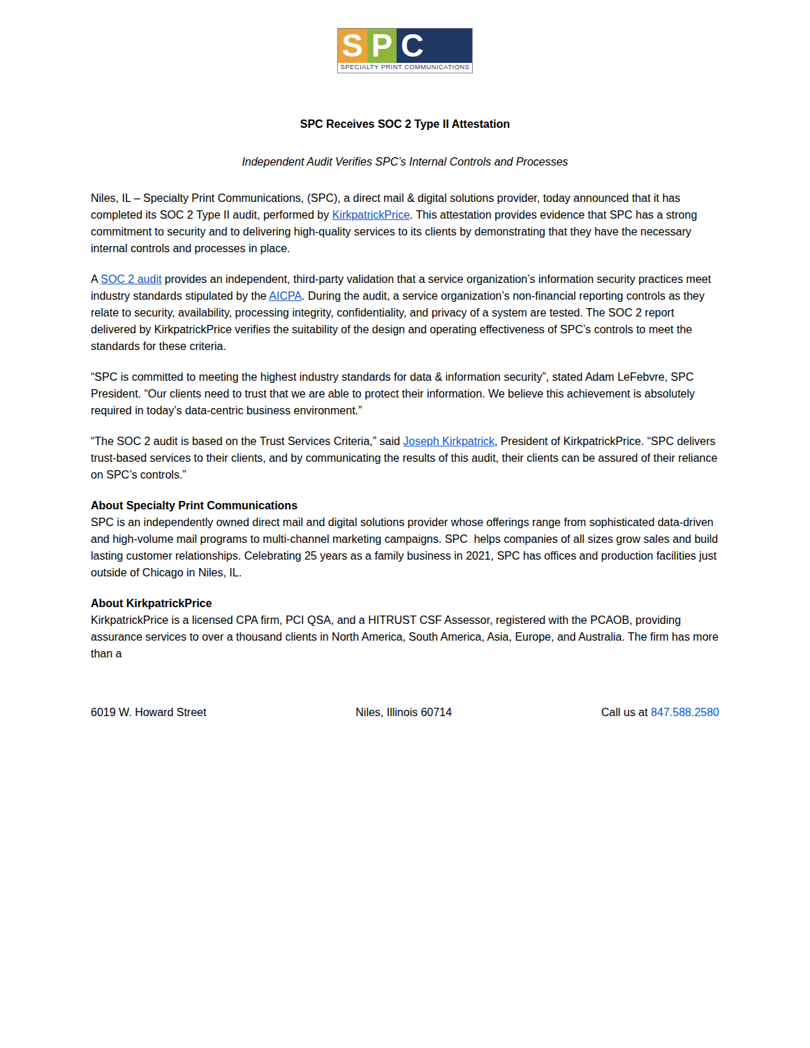SPC
SPECIALTY PRINT COMMUNICATIONS
SPC Receives SOC 2 Type II Attestation
Independent Audit Verifies SPC’s Internal Controls and Processes
Niles, IL – Specialty Print Communications, (SPC), a direct mail & digital solutions provider, today announced that it has completed its SOC 2 Type II audit, performed by KirkpatrickPrice. This attestation provides evidence that SPC has a strong commitment to security and to delivering high-quality services to its clients by demonstrating that they have the necessary internal controls and processes in place.
A SOC 2 audit provides an independent, third-party validation that a service organization’s information security practices meet industry standards stipulated by the AICPA. During the audit, a service organization’s non-financial reporting controls as they relate to security, availability, processing integrity, confidentiality, and privacy of a system are tested. The SOC 2 report delivered by KirkpatrickPrice verifies the suitability of the design and operating effectiveness of SPC’s controls to meet the standards for these criteria.
“SPC is committed to meeting the highest industry standards for data & information security”, stated Adam LeFebvre, SPC President. “Our clients need to trust that we are able to protect their information. We believe this achievement is absolutely required in today’s data-centric business environment.”
“The SOC 2 audit is based on the Trust Services Criteria,” said Joseph Kirkpatrick, President of KirkpatrickPrice. “SPC delivers trust-based services to their clients, and by communicating the results of this audit, their clients can be assured of their reliance on SPC’s controls.”
About Specialty Print Communications
SPC is an independently owned direct mail and digital solutions provider whose offerings range from sophisticated data-driven and high-volume mail programs to multi-channel marketing campaigns. SPC helps companies of all sizes grow sales and build lasting customer relationships. Celebrating 25 years as a family business in 2021, SPC has offices and production facilities just outside of Chicago in Niles, IL.
About KirkpatrickPrice
KirkpatrickPrice is a licensed CPA firm, PCI QSA, and a HITRUST CSF Assessor, registered with the PCAOB, providing assurance services to over a thousand clients in North America, South America, Asia, Europe, and Australia. The firm has more than a
6019 W. Howard Street Niles, Illinois 60714 Call us at 847.588.2580